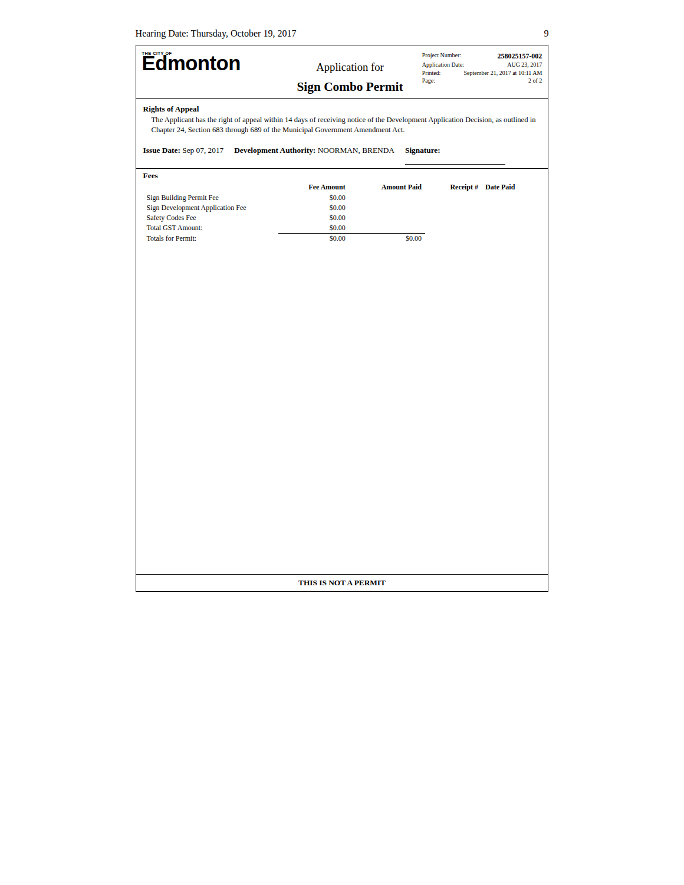Hearing Date: Thursday, October 19, 2017
9
THE CITY OFEdmonton
Application for
Sign Combo Permit
Project Number: 258025157-002
Application Date: AUG 23, 2017
Printed: September 21, 2017 at 10:11 AM
Page: 2 of 2
Rights of Appeal
The Applicant has the right of appeal within 14 days of receiving notice of the Development Application Decision, as outlined in Chapter 24, Section 683 through 689 of the Municipal Government Amendment Act.
Issue Date: Sep 07, 2017
Development Authority: NOORMAN, BRENDA
Signature:
Fees
| | Fee Amount | Amount Paid | Receipt # | Date Paid |
| --- | --- | --- | --- | --- |
| Sign Building Permit Fee | $0.00 | | | |
| Sign Development Application Fee | $0.00 | | | |
| Safety Codes Fee | $0.00 | | | |
| Total GST Amount: | $0.00 | | | |
| Totals for Permit: | $0.00 | $0.00 | | |
THIS IS NOT A PERMIT